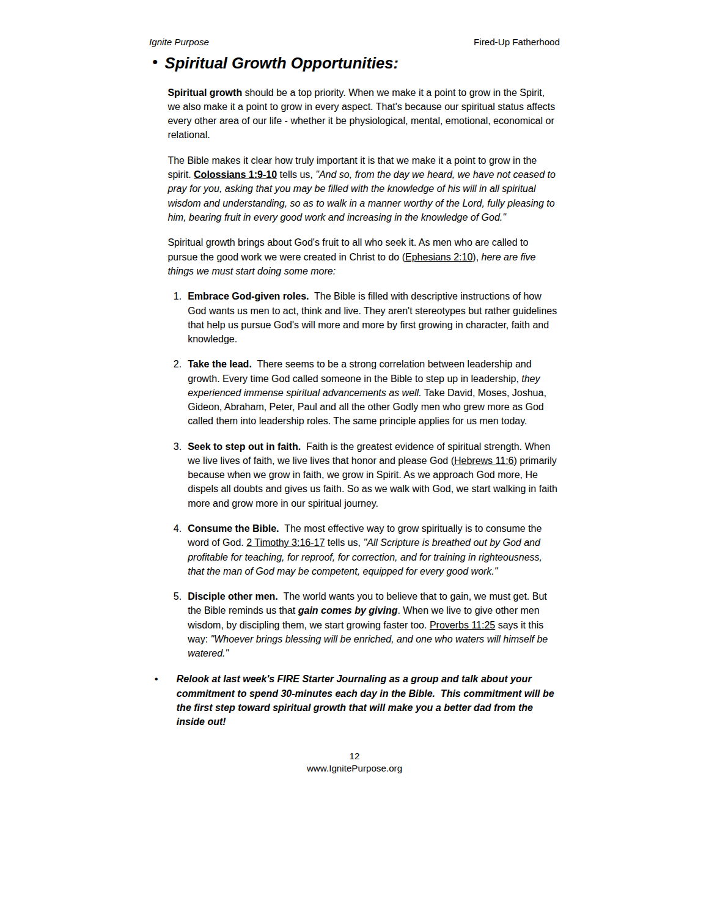Ignite Purpose Fired-Up Fatherhood
Spiritual Growth Opportunities:
Spiritual growth should be a top priority. When we make it a point to grow in the Spirit, we also make it a point to grow in every aspect. That's because our spiritual status affects every other area of our life - whether it be physiological, mental, emotional, economical or relational.
The Bible makes it clear how truly important it is that we make it a point to grow in the spirit. Colossians 1:9-10 tells us, "And so, from the day we heard, we have not ceased to pray for you, asking that you may be filled with the knowledge of his will in all spiritual wisdom and understanding, so as to walk in a manner worthy of the Lord, fully pleasing to him, bearing fruit in every good work and increasing in the knowledge of God."
Spiritual growth brings about God's fruit to all who seek it. As men who are called to pursue the good work we were created in Christ to do (Ephesians 2:10), here are five things we must start doing some more:
Embrace God-given roles. The Bible is filled with descriptive instructions of how God wants us men to act, think and live. They aren't stereotypes but rather guidelines that help us pursue God's will more and more by first growing in character, faith and knowledge.
Take the lead. There seems to be a strong correlation between leadership and growth. Every time God called someone in the Bible to step up in leadership, they experienced immense spiritual advancements as well. Take David, Moses, Joshua, Gideon, Abraham, Peter, Paul and all the other Godly men who grew more as God called them into leadership roles. The same principle applies for us men today.
Seek to step out in faith. Faith is the greatest evidence of spiritual strength. When we live lives of faith, we live lives that honor and please God (Hebrews 11:6) primarily because when we grow in faith, we grow in Spirit. As we approach God more, He dispels all doubts and gives us faith. So as we walk with God, we start walking in faith more and grow more in our spiritual journey.
Consume the Bible. The most effective way to grow spiritually is to consume the word of God. 2 Timothy 3:16-17 tells us, "All Scripture is breathed out by God and profitable for teaching, for reproof, for correction, and for training in righteousness, that the man of God may be competent, equipped for every good work."
Disciple other men. The world wants you to believe that to gain, we must get. But the Bible reminds us that gain comes by giving. When we live to give other men wisdom, by discipling them, we start growing faster too. Proverbs 11:25 says it this way: "Whoever brings blessing will be enriched, and one who waters will himself be watered."
•
Relook at last week's FIRE Starter Journaling as a group and talk about your commitment to spend 30-minutes each day in the Bible. This commitment will be the first step toward spiritual growth that will make you a better dad from the inside out!
12 www.IgnitePurpose.org